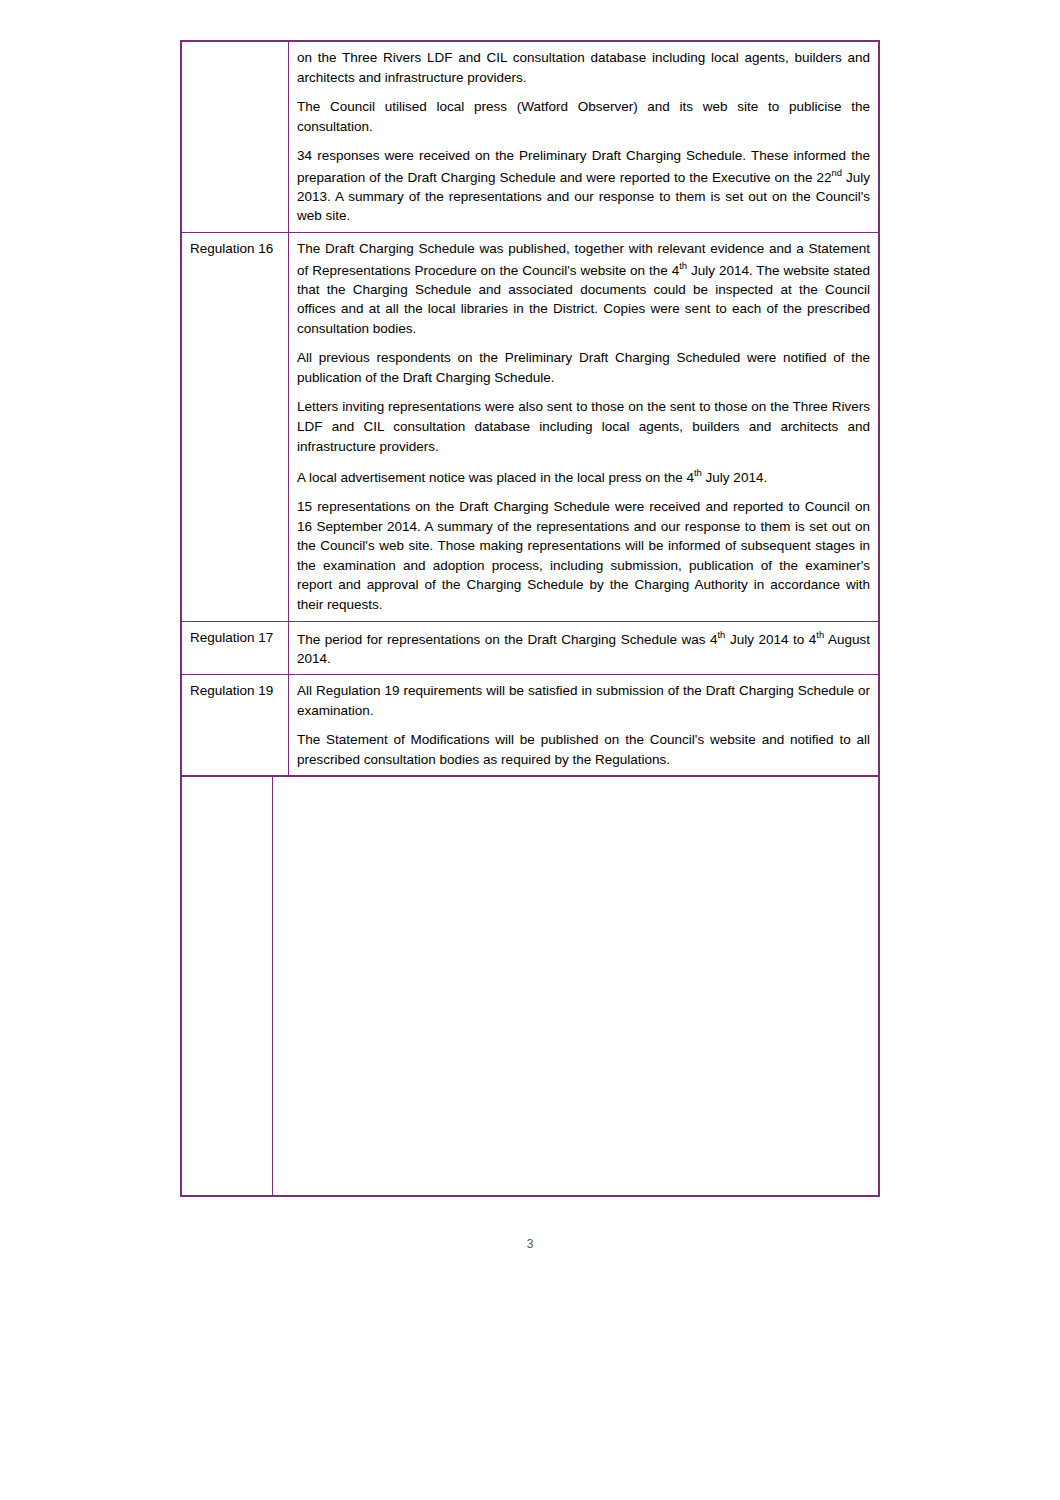| | on the Three Rivers LDF and CIL consultation database including local agents, builders and architects and infrastructure providers. The Council utilised local press (Watford Observer) and its web site to publicise the consultation. 34 responses were received on the Preliminary Draft Charging Schedule. These informed the preparation of the Draft Charging Schedule and were reported to the Executive on the 22 nd July 2013. A summary of the representations and our response to them is set out on the Council's web site. |
| Regulation 16 | The Draft Charging Schedule was published, together with relevant evidence and a Statement of Representations Procedure on the Council's website on the 4 th July 2014. The website stated that the Charging Schedule and associated documents could be inspected at the Council offices and at all the local libraries in the District. Copies were sent to each of the prescribed consultation bodies. All previous respondents on the Preliminary Draft Charging Scheduled were notified of the publication of the Draft Charging Schedule. Letters inviting representations were also sent to those on the sent to those on the Three Rivers LDF and CIL consultation database including local agents, builders and architects and infrastructure providers. A local advertisement notice was placed in the local press on the 4 th July 2014. 15 representations on the Draft Charging Schedule were received and reported to Council on 16 September 2014. A summary of the representations and our response to them is set out on the Council's web site. Those making representations will be informed of subsequent stages in the examination and adoption process, including submission, publication of the examiner's report and approval of the Charging Schedule by the Charging Authority in accordance with their requests. |
| Regulation 17 | The period for representations on the Draft Charging Schedule was 4 th July 2014 to 4 th August 2014. |
| Regulation 19 | All Regulation 19 requirements will be satisfied in submission of the Draft Charging Schedule or examination. The Statement of Modifications will be published on the Council's website and notified to all prescribed consultation bodies as required by the Regulations. |
3